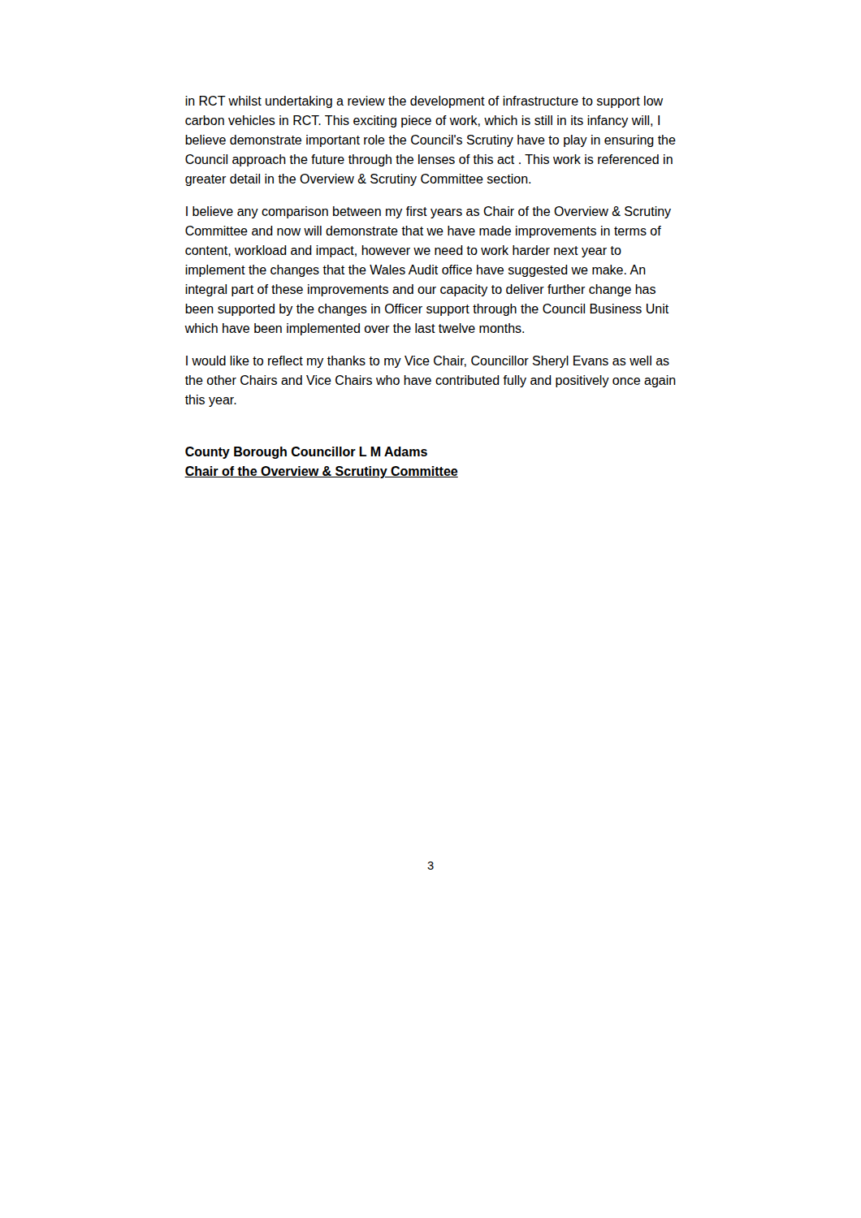in RCT whilst undertaking a review the development of infrastructure to support low carbon vehicles in RCT. This exciting piece of work, which is still in its infancy will, I believe demonstrate important role the Council's Scrutiny have to play in ensuring the Council approach the future through the lenses of this act . This work is referenced in greater detail in the Overview & Scrutiny Committee section.
I believe any comparison between my first years as Chair of the Overview & Scrutiny Committee and now will demonstrate that we have made improvements in terms of content, workload and impact, however we need to work harder next year to implement the changes that the Wales Audit office have suggested we make. An integral part of these improvements and our capacity to deliver further change has been supported by the changes in Officer support through the Council Business Unit which have been implemented over the last twelve months.
I would like to reflect my thanks to my Vice Chair, Councillor Sheryl Evans as well as the other Chairs and Vice Chairs who have contributed fully and positively once again this year.
County Borough Councillor L M Adams
Chair of the Overview & Scrutiny Committee
3